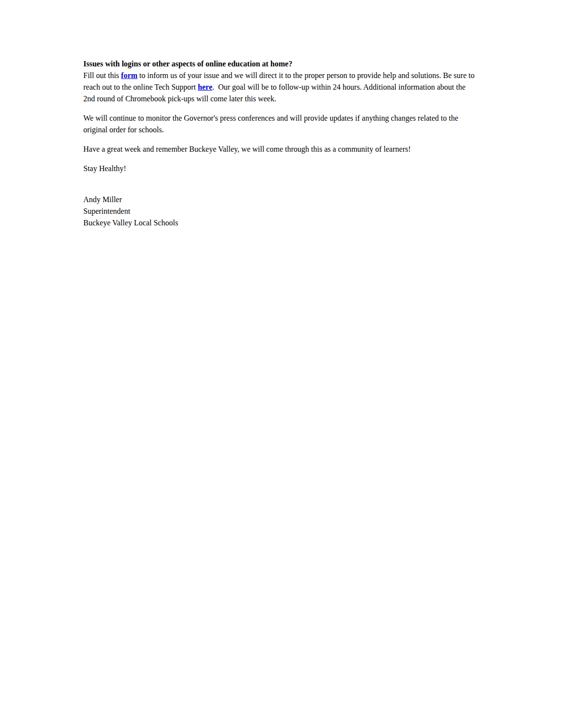Issues with logins or other aspects of online education at home?
Fill out this form to inform us of your issue and we will direct it to the proper person to provide help and solutions. Be sure to reach out to the online Tech Support here. Our goal will be to follow-up within 24 hours. Additional information about the 2nd round of Chromebook pick-ups will come later this week.
We will continue to monitor the Governor's press conferences and will provide updates if anything changes related to the original order for schools.
Have a great week and remember Buckeye Valley, we will come through this as a community of learners!
Stay Healthy!
Andy Miller
Superintendent
Buckeye Valley Local Schools